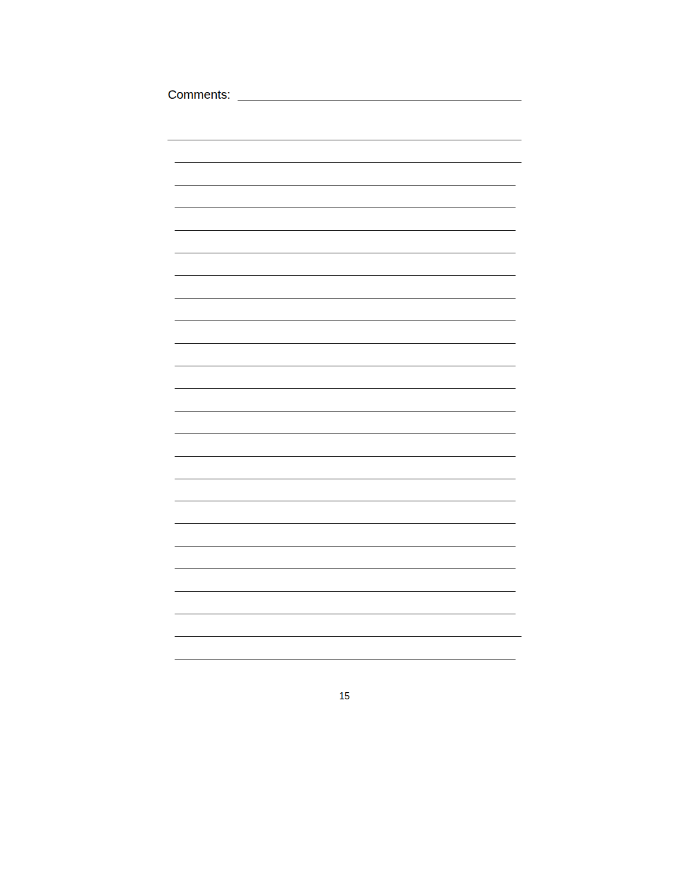Comments:
15